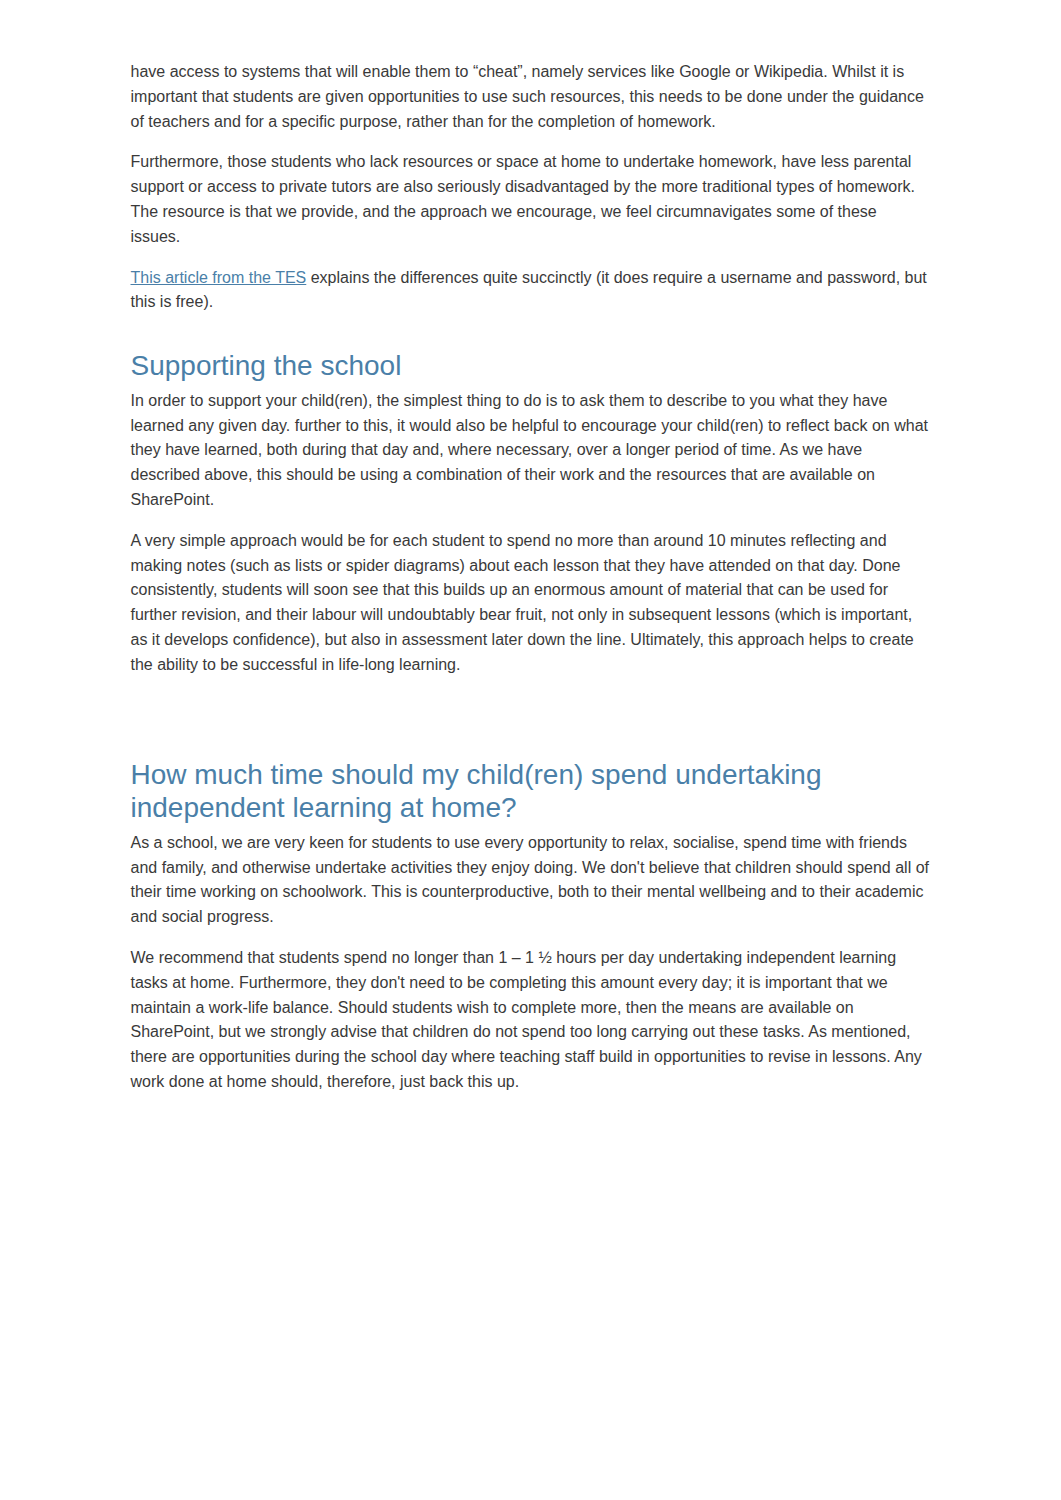have access to systems that will enable them to “cheat”, namely services like Google or Wikipedia. Whilst it is important that students are given opportunities to use such resources, this needs to be done under the guidance of teachers and for a specific purpose, rather than for the completion of homework.
Furthermore, those students who lack resources or space at home to undertake homework, have less parental support or access to private tutors are also seriously disadvantaged by the more traditional types of homework. The resource is that we provide, and the approach we encourage, we feel circumnavigates some of these issues.
This article from the TES explains the differences quite succinctly (it does require a username and password, but this is free).
Supporting the school
In order to support your child(ren), the simplest thing to do is to ask them to describe to you what they have learned any given day. further to this, it would also be helpful to encourage your child(ren) to reflect back on what they have learned, both during that day and, where necessary, over a longer period of time. As we have described above, this should be using a combination of their work and the resources that are available on SharePoint.
A very simple approach would be for each student to spend no more than around 10 minutes reflecting and making notes (such as lists or spider diagrams) about each lesson that they have attended on that day. Done consistently, students will soon see that this builds up an enormous amount of material that can be used for further revision, and their labour will undoubtably bear fruit, not only in subsequent lessons (which is important, as it develops confidence), but also in assessment later down the line. Ultimately, this approach helps to create the ability to be successful in life-long learning.
How much time should my child(ren) spend undertaking independent learning at home?
As a school, we are very keen for students to use every opportunity to relax, socialise, spend time with friends and family, and otherwise undertake activities they enjoy doing. We don't believe that children should spend all of their time working on schoolwork. This is counterproductive, both to their mental wellbeing and to their academic and social progress.
We recommend that students spend no longer than 1 – 1 ½ hours per day undertaking independent learning tasks at home. Furthermore, they don't need to be completing this amount every day; it is important that we maintain a work-life balance. Should students wish to complete more, then the means are available on SharePoint, but we strongly advise that children do not spend too long carrying out these tasks. As mentioned, there are opportunities during the school day where teaching staff build in opportunities to revise in lessons. Any work done at home should, therefore, just back this up.